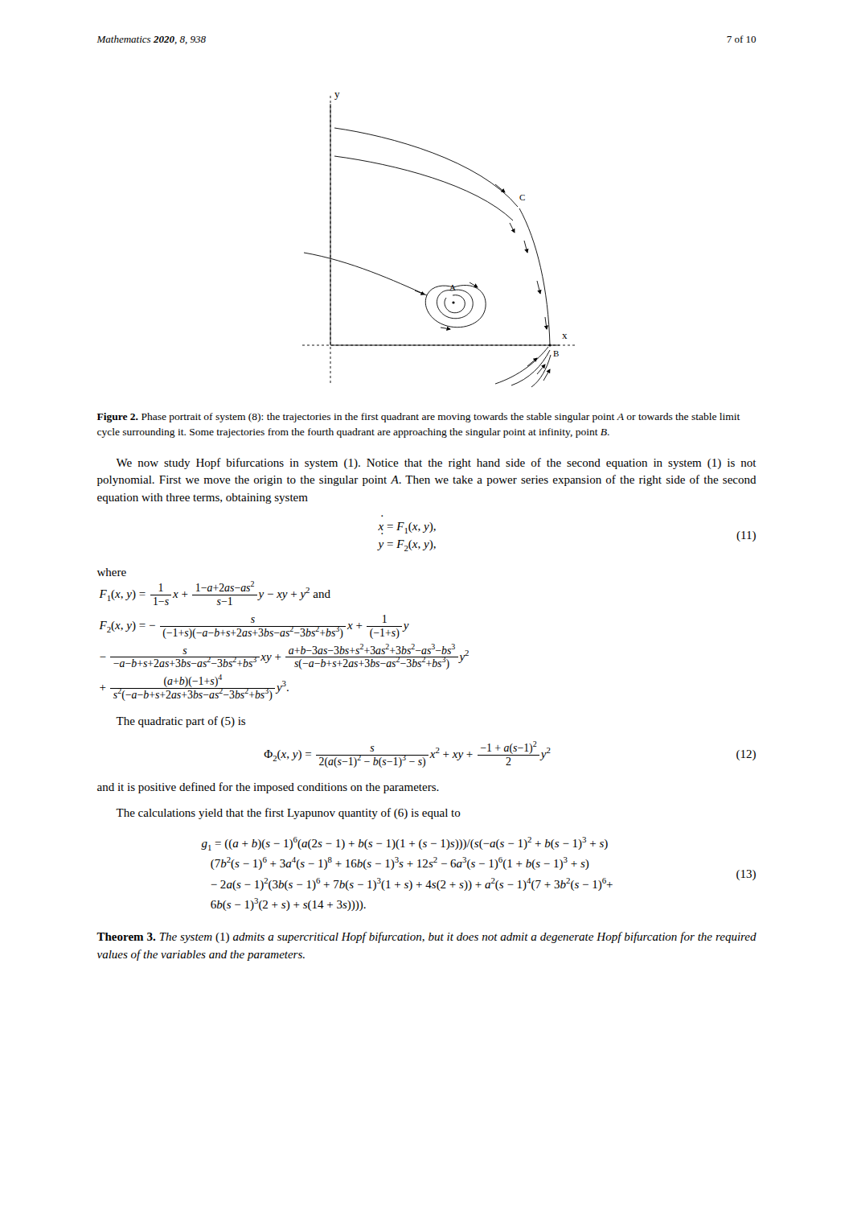Mathematics 2020, 8, 938
7 of 10
y x B C A
Figure 2. Phase portrait of system (8): the trajectories in the first quadrant are moving towards the stable singular point A or towards the stable limit cycle surrounding it. Some trajectories from the fourth quadrant are approaching the singular point at infinity, point B.
We now study Hopf bifurcations in system (1). Notice that the right hand side of the second equation in system (1) is not polynomial. First we move the origin to the singular point A. Then we take a power series expansion of the right side of the second equation with three terms, obtaining system
x = F1(x, y),
y = F2(x, y),
(11)
where
F1(x, y) = 11−s x + 1−a+2as−as2 s−1 y − xy + y2 and
F2(x, y) = − s(−1+s)(−a−b+s+2as+3bs−as2−3bs2+bs3) x + 1(−1+s) y
− s−a−b+s+2as+3bs−as2−3bs2+bs3 xy + a+b−3as−3bs+s2+3as2+3bs2−as3−bs3 s(−a−b+s+2as+3bs−as2−3bs2+bs3) y2
+ (a+b)(−1+s)4 s2(−a−b+s+2as+3bs−as2−3bs2+bs3) y3.
The quadratic part of (5) is
Φ2(x, y) = s 2(a(s−1)2 − b(s−1)3 − s) x2 + xy + −1 + a(s−1)22 y2
(12)
and it is positive defined for the imposed conditions on the parameters.
The calculations yield that the first Lyapunov quantity of (6) is equal to
g1 = ((a + b)(s − 1)6(a(2s − 1) + b(s − 1)(1 + (s − 1)s)))/(s(−a(s − 1)2 + b(s − 1)3 + s)
(7b2(s − 1)6 + 3a4(s − 1)8 + 16b(s − 1)3s + 12s2 − 6a3(s − 1)6(1 + b(s − 1)3 + s)
− 2a(s − 1)2(3b(s − 1)6 + 7b(s − 1)3(1 + s) + 4s(2 + s)) + a2(s − 1)4(7 + 3b2(s − 1)6+
6b(s − 1)3(2 + s) + s(14 + 3s)))).
(13)
Theorem 3. The system (1) admits a supercritical Hopf bifurcation, but it does not admit a degenerate Hopf bifurcation for the required values of the variables and the parameters.